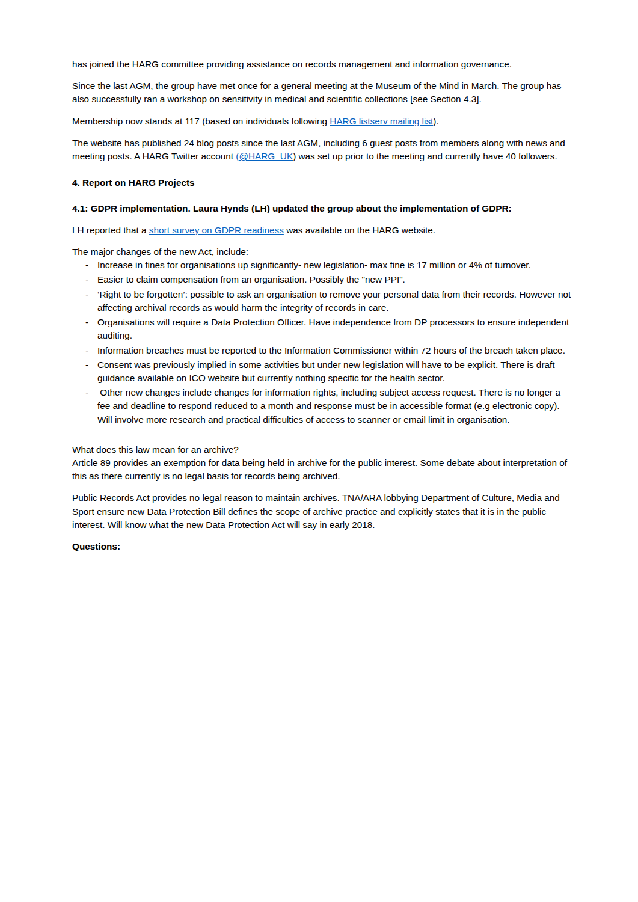has joined the HARG committee providing assistance on records management and information governance.
Since the last AGM, the group have met once for a general meeting at the Museum of the Mind in March. The group has also successfully ran a workshop on sensitivity in medical and scientific collections [see Section 4.3].
Membership now stands at 117 (based on individuals following HARG listserv mailing list).
The website has published 24 blog posts since the last AGM, including 6 guest posts from members along with news and meeting posts. A HARG Twitter account (@HARG_UK) was set up prior to the meeting and currently have 40 followers.
4. Report on HARG Projects
4.1: GDPR implementation. Laura Hynds (LH) updated the group about the implementation of GDPR:
LH reported that a short survey on GDPR readiness was available on the HARG website.
The major changes of the new Act, include:
Increase in fines for organisations up significantly- new legislation- max fine is 17 million or 4% of turnover.
Easier to claim compensation from an organisation. Possibly the "new PPI".
‘Right to be forgotten’: possible to ask an organisation to remove your personal data from their records. However not affecting archival records as would harm the integrity of records in care.
Organisations will require a Data Protection Officer. Have independence from DP processors to ensure independent auditing.
Information breaches must be reported to the Information Commissioner within 72 hours of the breach taken place.
Consent was previously implied in some activities but under new legislation will have to be explicit. There is draft guidance available on ICO website but currently nothing specific for the health sector.
Other new changes include changes for information rights, including subject access request. There is no longer a fee and deadline to respond reduced to a month and response must be in accessible format (e.g electronic copy). Will involve more research and practical difficulties of access to scanner or email limit in organisation.
What does this law mean for an archive?
Article 89 provides an exemption for data being held in archive for the public interest. Some debate about interpretation of this as there currently is no legal basis for records being archived.
Public Records Act provides no legal reason to maintain archives. TNA/ARA lobbying Department of Culture, Media and Sport ensure new Data Protection Bill defines the scope of archive practice and explicitly states that it is in the public interest. Will know what the new Data Protection Act will say in early 2018.
Questions: